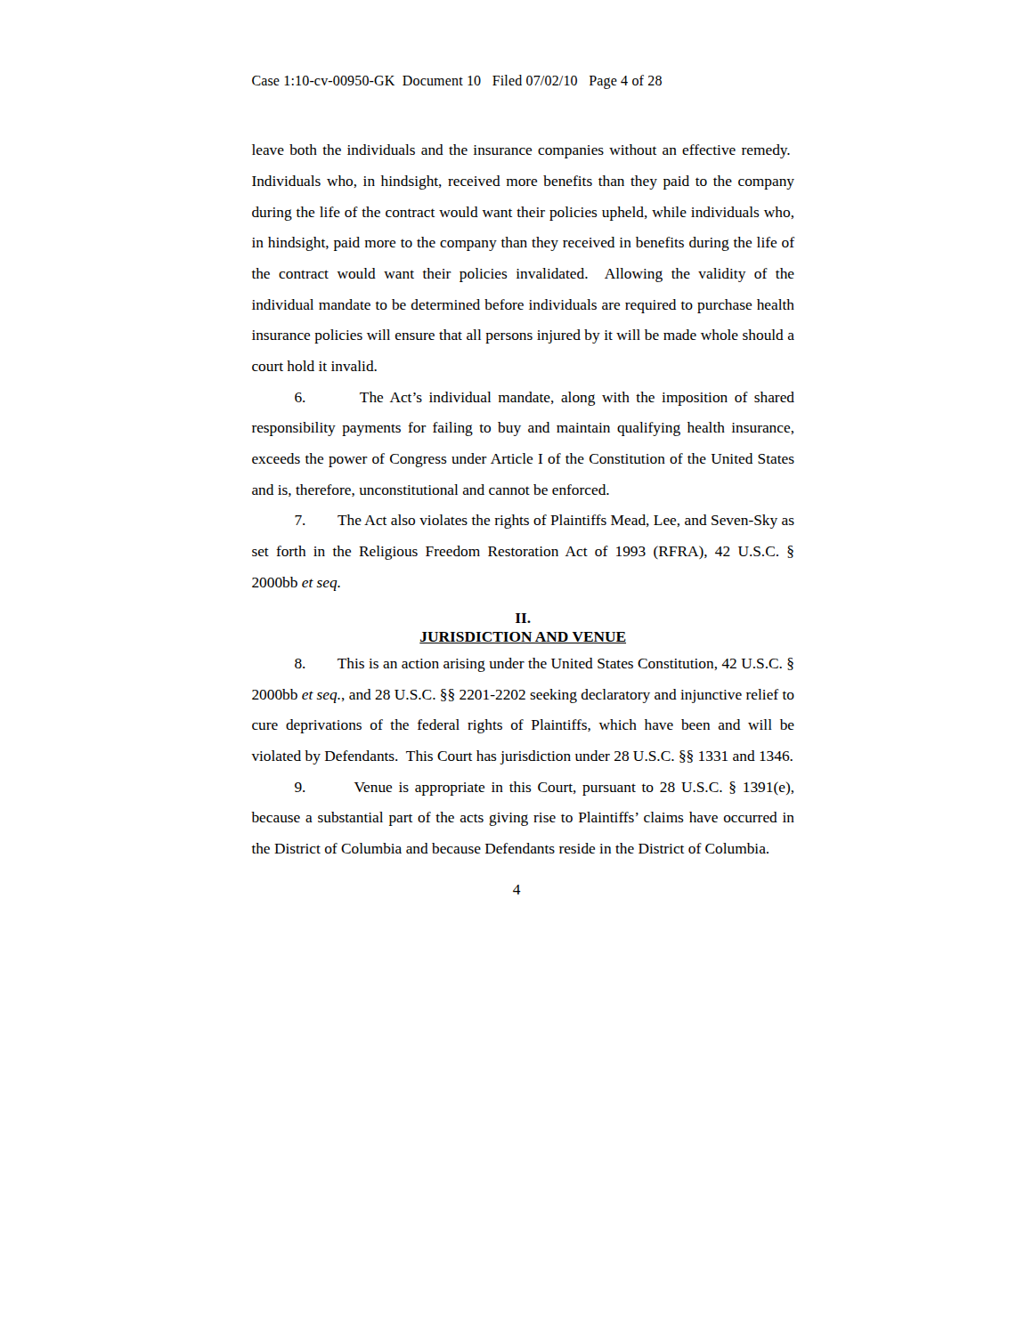Case 1:10-cv-00950-GK Document 10 Filed 07/02/10 Page 4 of 28
leave both the individuals and the insurance companies without an effective remedy. Individuals who, in hindsight, received more benefits than they paid to the company during the life of the contract would want their policies upheld, while individuals who, in hindsight, paid more to the company than they received in benefits during the life of the contract would want their policies invalidated. Allowing the validity of the individual mandate to be determined before individuals are required to purchase health insurance policies will ensure that all persons injured by it will be made whole should a court hold it invalid.
6. The Act’s individual mandate, along with the imposition of shared responsibility payments for failing to buy and maintain qualifying health insurance, exceeds the power of Congress under Article I of the Constitution of the United States and is, therefore, unconstitutional and cannot be enforced.
7. The Act also violates the rights of Plaintiffs Mead, Lee, and Seven-Sky as set forth in the Religious Freedom Restoration Act of 1993 (RFRA), 42 U.S.C. § 2000bb et seq.
II. JURISDICTION AND VENUE
8. This is an action arising under the United States Constitution, 42 U.S.C. § 2000bb et seq., and 28 U.S.C. §§ 2201-2202 seeking declaratory and injunctive relief to cure deprivations of the federal rights of Plaintiffs, which have been and will be violated by Defendants. This Court has jurisdiction under 28 U.S.C. §§ 1331 and 1346.
9. Venue is appropriate in this Court, pursuant to 28 U.S.C. § 1391(e), because a substantial part of the acts giving rise to Plaintiffs’ claims have occurred in the District of Columbia and because Defendants reside in the District of Columbia.
4